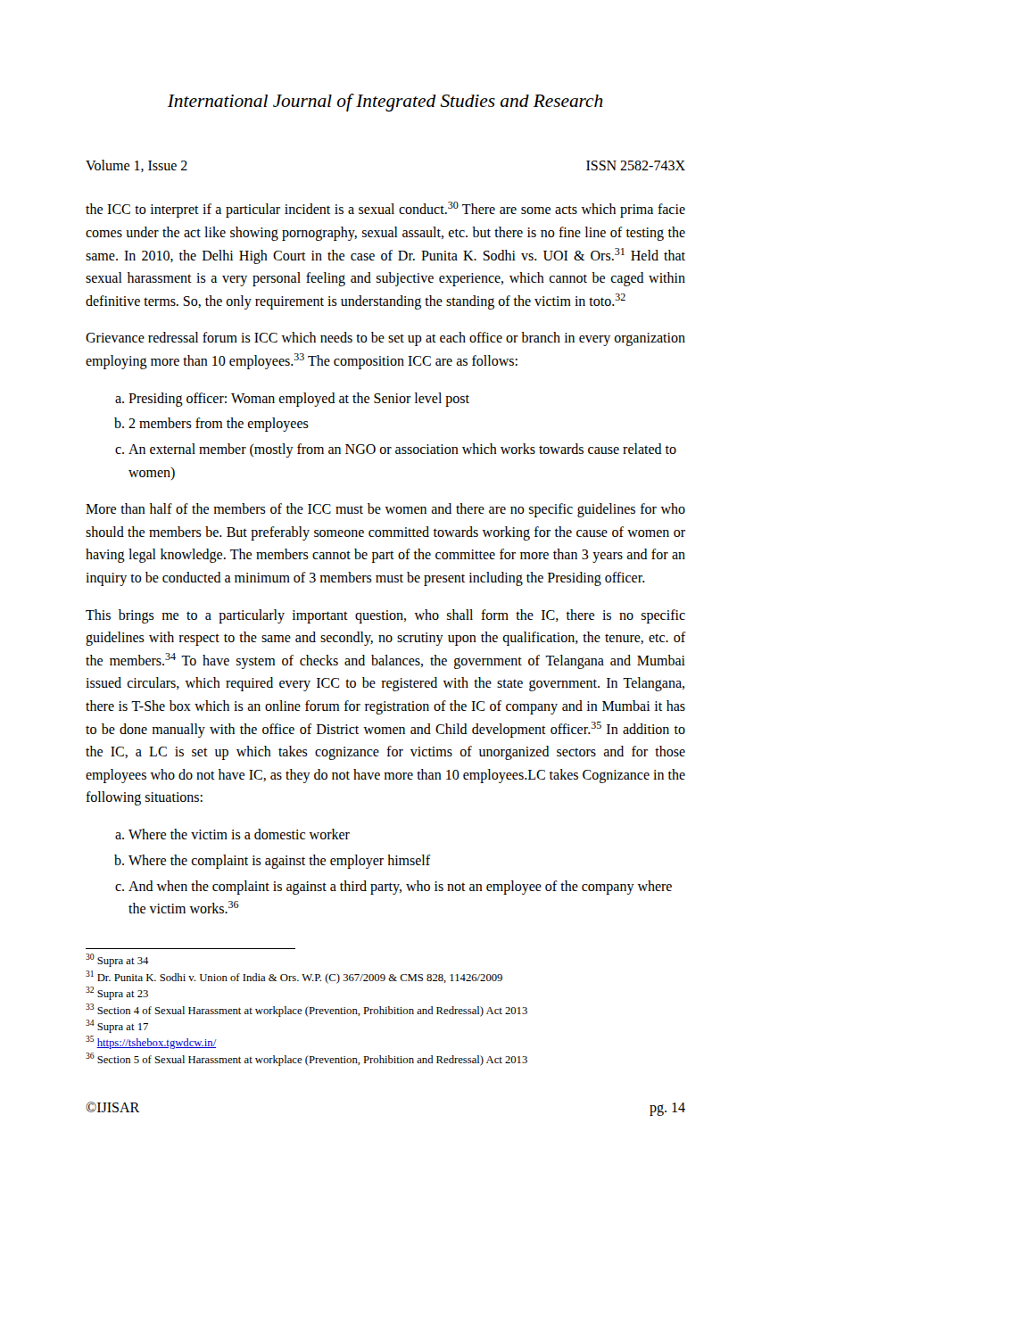International Journal of Integrated Studies and Research
Volume 1, Issue 2 ISSN 2582-743X
the ICC to interpret if a particular incident is a sexual conduct.30 There are some acts which prima facie comes under the act like showing pornography, sexual assault, etc. but there is no fine line of testing the same. In 2010, the Delhi High Court in the case of Dr. Punita K. Sodhi vs. UOI & Ors.31 Held that sexual harassment is a very personal feeling and subjective experience, which cannot be caged within definitive terms. So, the only requirement is understanding the standing of the victim in toto.32
Grievance redressal forum is ICC which needs to be set up at each office or branch in every organization employing more than 10 employees.33 The composition ICC are as follows:
Presiding officer: Woman employed at the Senior level post
2 members from the employees
An external member (mostly from an NGO or association which works towards cause related to women)
More than half of the members of the ICC must be women and there are no specific guidelines for who should the members be. But preferably someone committed towards working for the cause of women or having legal knowledge. The members cannot be part of the committee for more than 3 years and for an inquiry to be conducted a minimum of 3 members must be present including the Presiding officer.
This brings me to a particularly important question, who shall form the IC, there is no specific guidelines with respect to the same and secondly, no scrutiny upon the qualification, the tenure, etc. of the members.34 To have system of checks and balances, the government of Telangana and Mumbai issued circulars, which required every ICC to be registered with the state government. In Telangana, there is T-She box which is an online forum for registration of the IC of company and in Mumbai it has to be done manually with the office of District women and Child development officer.35 In addition to the IC, a LC is set up which takes cognizance for victims of unorganized sectors and for those employees who do not have IC, as they do not have more than 10 employees.LC takes Cognizance in the following situations:
Where the victim is a domestic worker
Where the complaint is against the employer himself
And when the complaint is against a third party, who is not an employee of the company where the victim works.36
30 Supra at 34
31 Dr. Punita K. Sodhi v. Union of India & Ors. W.P. (C) 367/2009 & CMS 828, 11426/2009
32 Supra at 23
33 Section 4 of Sexual Harassment at workplace (Prevention, Prohibition and Redressal) Act 2013
34 Supra at 17
35 https://tshebox.tgwdcw.in/
36 Section 5 of Sexual Harassment at workplace (Prevention, Prohibition and Redressal) Act 2013
©IJISAR pg. 14